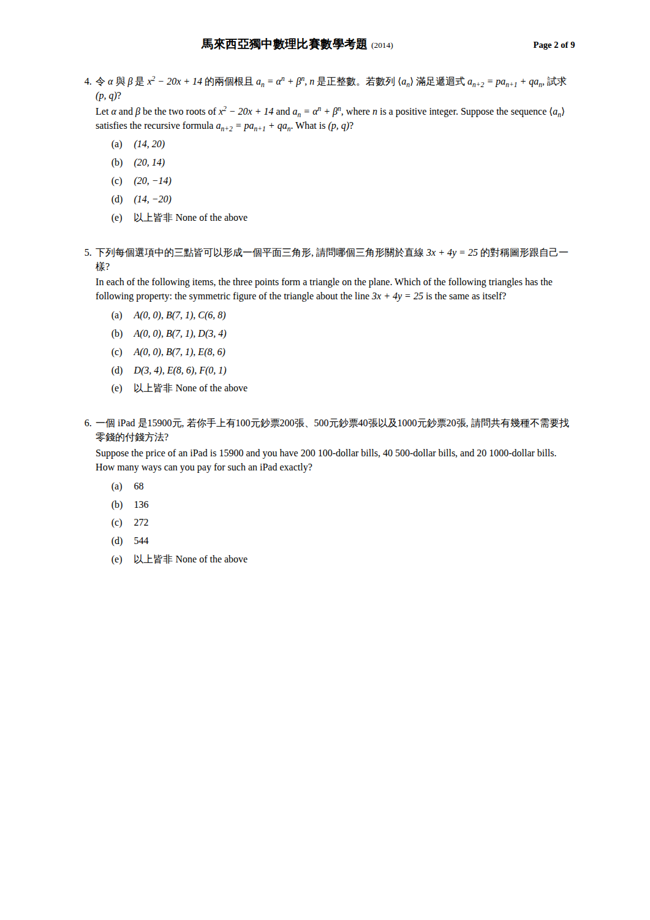馬來西亞獨中數理比賽數學考題 (2014)
Page 2 of 9
令 α 與 β 是 x2 − 20x + 14 的兩個根且 an = αn + βn, n 是正整數。若數列 ⟨an⟩ 滿足遞迴式 an+2 = pan+1 + qan, 試求 (p, q)?
Let α and β be the two roots of x2 − 20x + 14 and an = αn + βn, where n is a positive integer. Suppose the sequence ⟨an⟩ satisfies the recursive formula an+2 = pan+1 + qan. What is (p, q)?
(14, 20)
(20, 14)
(20, −14)
(14, −20)
以上皆非 None of the above
下列每個選項中的三點皆可以形成一個平面三角形, 請問哪個三角形關於直線 3x + 4y = 25 的對稱圖形跟自己一樣?
In each of the following items, the three points form a triangle on the plane. Which of the following triangles has the following property: the symmetric figure of the triangle about the line 3x + 4y = 25 is the same as itself?
A(0, 0), B(7, 1), C(6, 8)
A(0, 0), B(7, 1), D(3, 4)
A(0, 0), B(7, 1), E(8, 6)
D(3, 4), E(8, 6), F(0, 1)
以上皆非 None of the above
一個 iPad 是15900元, 若你手上有100元鈔票200張、500元鈔票40張以及1000元鈔票20張, 請問共有幾種不需要找零錢的付錢方法?
Suppose the price of an iPad is 15900 and you have 200 100-dollar bills, 40 500-dollar bills, and 20 1000-dollar bills. How many ways can you pay for such an iPad exactly?
68
136
272
544
以上皆非 None of the above